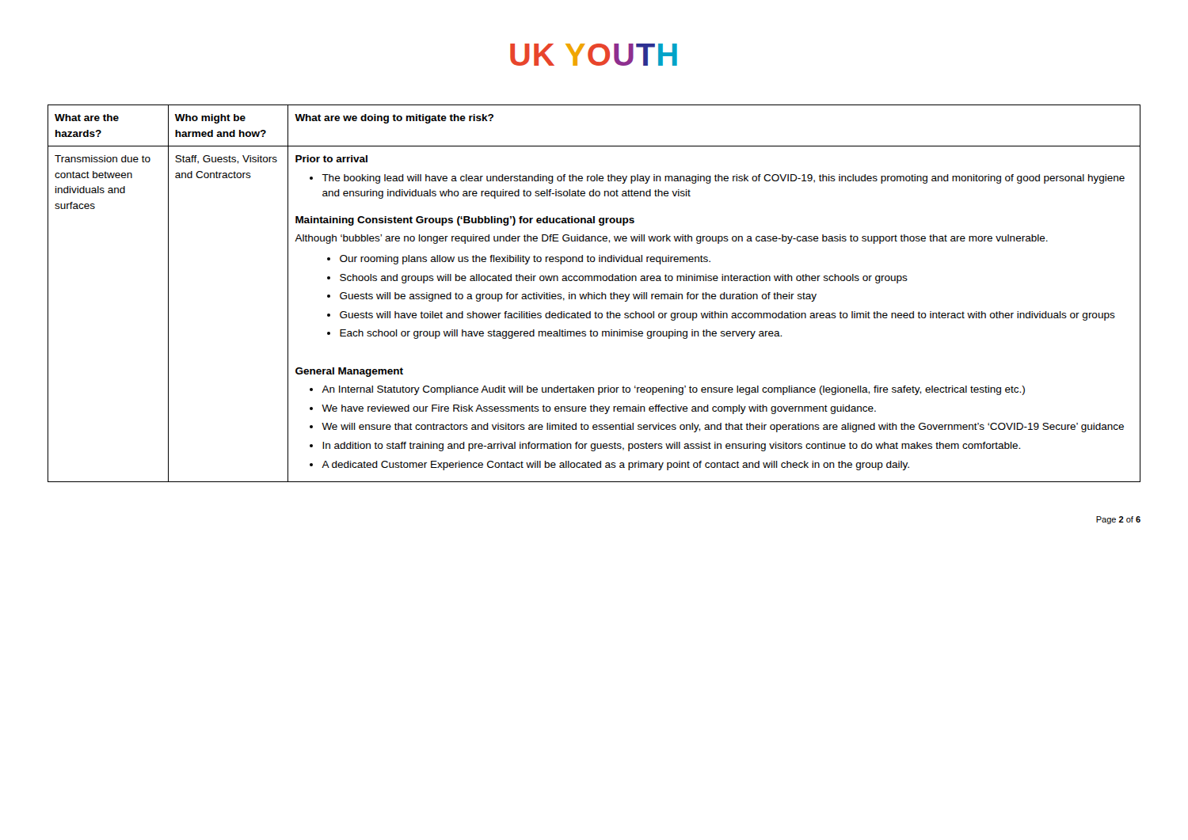UK YOUTH
| What are the hazards? | Who might be harmed and how? | What are we doing to mitigate the risk? |
| --- | --- | --- |
| Transmission due to contact between individuals and surfaces | Staff, Guests, Visitors and Contractors | Prior to arrival The booking lead will have a clear understanding of the role they play in managing the risk of COVID-19, this includes promoting and monitoring of good personal hygiene and ensuring individuals who are required to self-isolate do not attend the visit Maintaining Consistent Groups (‘Bubbling’) for educational groups Although ‘bubbles’ are no longer required under the DfE Guidance, we will work with groups on a case-by-case basis to support those that are more vulnerable. Our rooming plans allow us the flexibility to respond to individual requirements. Schools and groups will be allocated their own accommodation area to minimise interaction with other schools or groups Guests will be assigned to a group for activities, in which they will remain for the duration of their stay Guests will have toilet and shower facilities dedicated to the school or group within accommodation areas to limit the need to interact with other individuals or groups Each school or group will have staggered mealtimes to minimise grouping in the servery area. General Management An Internal Statutory Compliance Audit will be undertaken prior to ‘reopening’ to ensure legal compliance (legionella, fire safety, electrical testing etc.) We have reviewed our Fire Risk Assessments to ensure they remain effective and comply with government guidance. We will ensure that contractors and visitors are limited to essential services only, and that their operations are aligned with the Government’s ‘COVID-19 Secure’ guidance In addition to staff training and pre-arrival information for guests, posters will assist in ensuring visitors continue to do what makes them comfortable. A dedicated Customer Experience Contact will be allocated as a primary point of contact and will check in on the group daily. |
Page 2 of 6